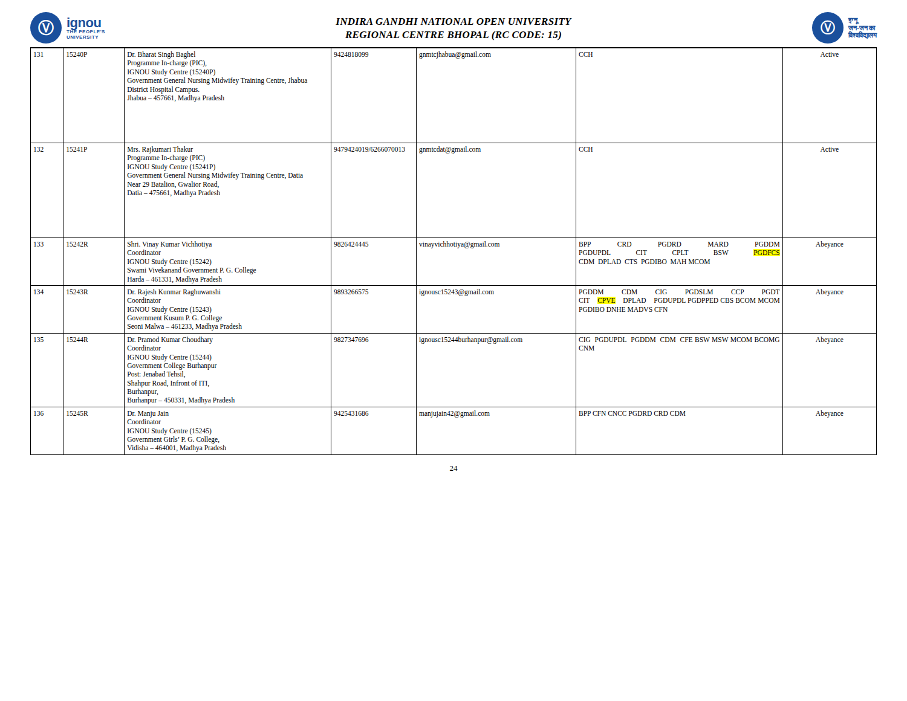Ⓥ
ignou
THE PEOPLE'S
UNIVERSITY
INDIRA GANDHI NATIONAL OPEN UNIVERSITY
REGIONAL CENTRE BHOPAL (RC CODE: 15)
Ⓥ
इग्नू
जन-जन का
विश्वविद्यालय
| 131 | 15240P | Dr. Bharat Singh Baghel Programme In-charge (PIC), IGNOU Study Centre (15240P) Government General Nursing Midwifey Training Centre, Jhabua District Hospital Campus. Jhabua – 457661, Madhya Pradesh | 9424818099 | gnmtcjhabua@gmail.com | CCH | Active |
| 132 | 15241P | Mrs. Rajkumari Thakur Programme In-charge (PIC) IGNOU Study Centre (15241P) Government General Nursing Midwifey Training Centre, Datia Near 29 Batalion, Gwalior Road, Datia – 475661, Madhya Pradesh | 9479424019/6266070013 | gnmtcdat@gmail.com | CCH | Active |
| 133 | 15242R | Shri. Vinay Kumar Vichhotiya Coordinator IGNOU Study Centre (15242) Swami Vivekanand Government P. G. College Harda – 461331, Madhya Pradesh | 9826424445 | vinayvichhotiya@gmail.com | BPP CRD PGDRD MARD PGDDM PGDUPDL CIT CPLT BSW PGDFCS CDM DPLAD CTS PGDIBO MAH MCOM | Abeyance |
| 134 | 15243R | Dr. Rajesh Kunmar Raghuwanshi Coordinator IGNOU Study Centre (15243) Government Kusum P. G. College Seoni Malwa – 461233, Madhya Pradesh | 9893266575 | ignousc15243@gmail.com | PGDDM CDM CIG PGDSLM CCP PGDT CIT CPVE DPLAD PGDUPDL PGDPPED CBS BCOM MCOM PGDIBO DNHE MADVS CFN | Abeyance |
| 135 | 15244R | Dr. Pramod Kumar Choudhary Coordinator IGNOU Study Centre (15244) Government College Burhanpur Post: Jenabad Tehsil, Shahpur Road, Infront of ITI, Burhanpur, Burhanpur – 450331, Madhya Pradesh | 9827347696 | ignousc15244burhanpur@gmail.com | CIG PGDUPDL PGDDM CDM CFE BSW MSW MCOM BCOMG CNM | Abeyance |
| 136 | 15245R | Dr. Manju Jain Coordinator IGNOU Study Centre (15245) Government Girls’ P. G. College, Vidisha – 464001, Madhya Pradesh | 9425431686 | manjujain42@gmail.com | BPP CFN CNCC PGDRD CRD CDM | Abeyance |
24